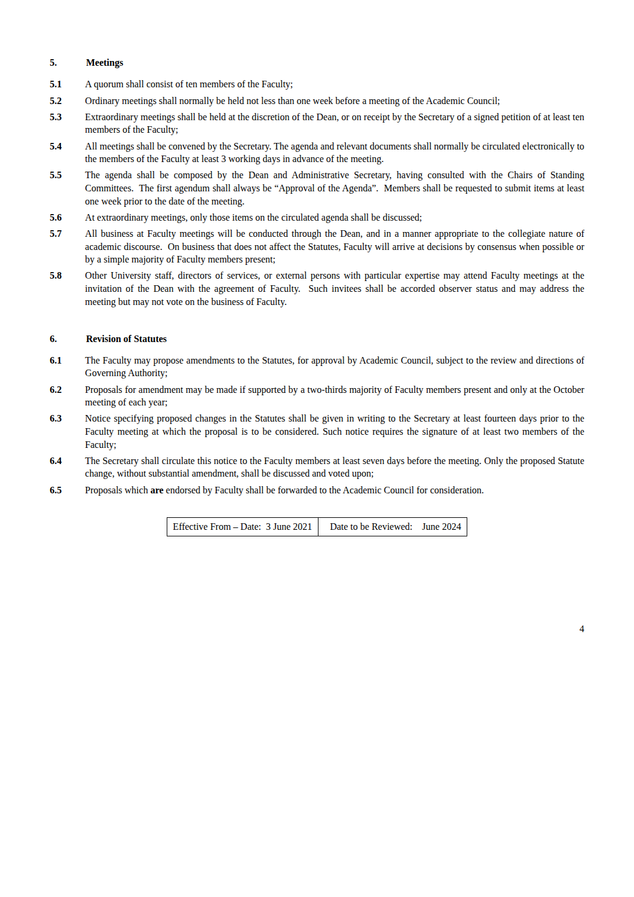5. Meetings
5.1 A quorum shall consist of ten members of the Faculty;
5.2 Ordinary meetings shall normally be held not less than one week before a meeting of the Academic Council;
5.3 Extraordinary meetings shall be held at the discretion of the Dean, or on receipt by the Secretary of a signed petition of at least ten members of the Faculty;
5.4 All meetings shall be convened by the Secretary. The agenda and relevant documents shall normally be circulated electronically to the members of the Faculty at least 3 working days in advance of the meeting.
5.5 The agenda shall be composed by the Dean and Administrative Secretary, having consulted with the Chairs of Standing Committees. The first agendum shall always be “Approval of the Agenda”. Members shall be requested to submit items at least one week prior to the date of the meeting.
5.6 At extraordinary meetings, only those items on the circulated agenda shall be discussed;
5.7 All business at Faculty meetings will be conducted through the Dean, and in a manner appropriate to the collegiate nature of academic discourse. On business that does not affect the Statutes, Faculty will arrive at decisions by consensus when possible or by a simple majority of Faculty members present;
5.8 Other University staff, directors of services, or external persons with particular expertise may attend Faculty meetings at the invitation of the Dean with the agreement of Faculty. Such invitees shall be accorded observer status and may address the meeting but may not vote on the business of Faculty.
6. Revision of Statutes
6.1 The Faculty may propose amendments to the Statutes, for approval by Academic Council, subject to the review and directions of Governing Authority;
6.2 Proposals for amendment may be made if supported by a two-thirds majority of Faculty members present and only at the October meeting of each year;
6.3 Notice specifying proposed changes in the Statutes shall be given in writing to the Secretary at least fourteen days prior to the Faculty meeting at which the proposal is to be considered. Such notice requires the signature of at least two members of the Faculty;
6.4 The Secretary shall circulate this notice to the Faculty members at least seven days before the meeting. Only the proposed Statute change, without substantial amendment, shall be discussed and voted upon;
6.5 Proposals which are endorsed by Faculty shall be forwarded to the Academic Council for consideration.
| Effective From – Date: 3 June 2021 | Date to be Reviewed: June 2024 |
4